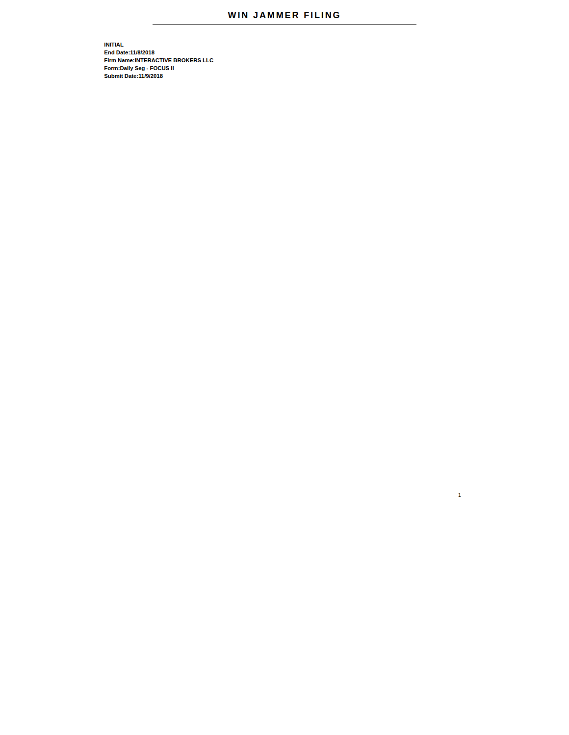WIN JAMMER FILING
INITIAL
End Date:11/8/2018
Firm Name:INTERACTIVE BROKERS LLC
Form:Daily Seg - FOCUS II
Submit Date:11/9/2018
1